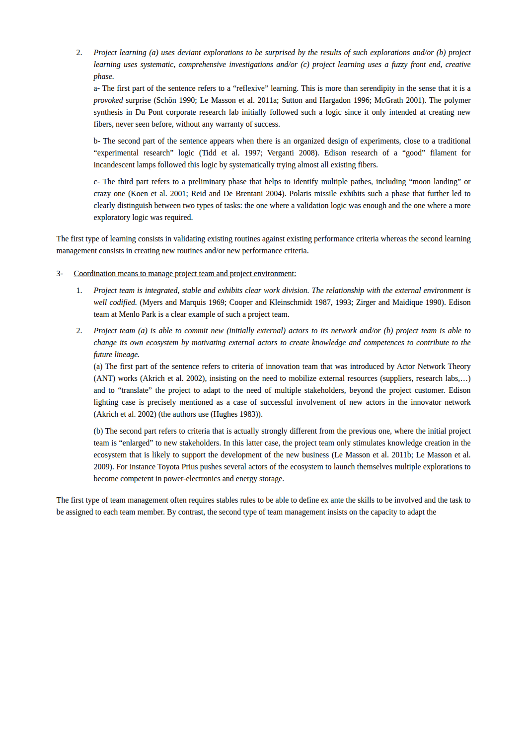2.
Project learning (a) uses deviant explorations to be surprised by the results of such explorations and/or (b) project learning uses systematic, comprehensive investigations and/or (c) project learning uses a fuzzy front end, creative phase.
a- The first part of the sentence refers to a “reflexive” learning. This is more than serendipity in the sense that it is a provoked surprise (Schön 1990; Le Masson et al. 2011a; Sutton and Hargadon 1996; McGrath 2001). The polymer synthesis in Du Pont corporate research lab initially followed such a logic since it only intended at creating new fibers, never seen before, without any warranty of success.
b- The second part of the sentence appears when there is an organized design of experiments, close to a traditional “experimental research” logic (Tidd et al. 1997; Verganti 2008). Edison research of a “good” filament for incandescent lamps followed this logic by systematically trying almost all existing fibers.
c- The third part refers to a preliminary phase that helps to identify multiple pathes, including “moon landing” or crazy one (Koen et al. 2001; Reid and De Brentani 2004). Polaris missile exhibits such a phase that further led to clearly distinguish between two types of tasks: the one where a validation logic was enough and the one where a more exploratory logic was required.
The first type of learning consists in validating existing routines against existing performance criteria whereas the second learning management consists in creating new routines and/or new performance criteria.
3-
Coordination means to manage project team and project environment:
1.
Project team is integrated, stable and exhibits clear work division. The relationship with the external environment is well codified. (Myers and Marquis 1969; Cooper and Kleinschmidt 1987, 1993; Zirger and Maidique 1990). Edison team at Menlo Park is a clear example of such a project team.
2.
Project team (a) is able to commit new (initially external) actors to its network and/or (b) project team is able to change its own ecosystem by motivating external actors to create knowledge and competences to contribute to the future lineage.
(a) The first part of the sentence refers to criteria of innovation team that was introduced by Actor Network Theory (ANT) works (Akrich et al. 2002), insisting on the need to mobilize external resources (suppliers, research labs,…) and to “translate” the project to adapt to the need of multiple stakeholders, beyond the project customer. Edison lighting case is precisely mentioned as a case of successful involvement of new actors in the innovator network (Akrich et al. 2002) (the authors use (Hughes 1983)).
(b) The second part refers to criteria that is actually strongly different from the previous one, where the initial project team is “enlarged” to new stakeholders. In this latter case, the project team only stimulates knowledge creation in the ecosystem that is likely to support the development of the new business (Le Masson et al. 2011b; Le Masson et al. 2009). For instance Toyota Prius pushes several actors of the ecosystem to launch themselves multiple explorations to become competent in power-electronics and energy storage.
The first type of team management often requires stables rules to be able to define ex ante the skills to be involved and the task to be assigned to each team member. By contrast, the second type of team management insists on the capacity to adapt the